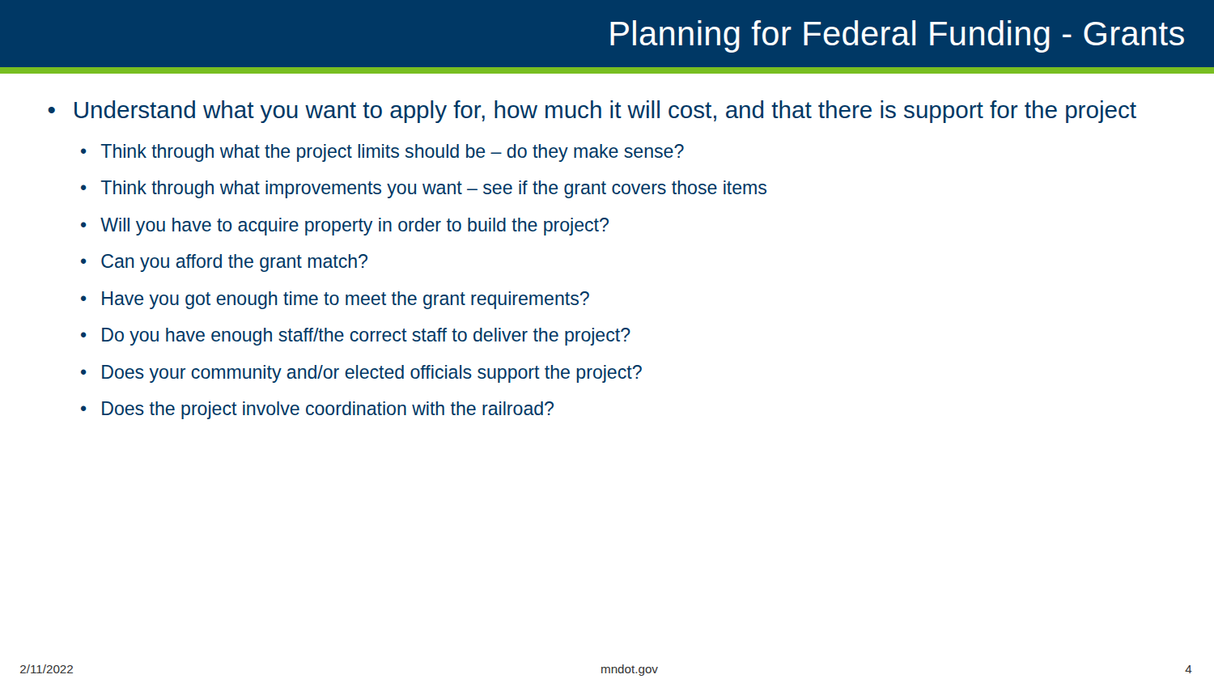Planning for Federal Funding - Grants
Understand what you want to apply for, how much it will cost, and that there is support for the project
Think through what the project limits should be – do they make sense?
Think through what improvements you want – see if the grant covers those items
Will you have to acquire property in order to build the project?
Can you afford the grant match?
Have you got enough time to meet the grant requirements?
Do you have enough staff/the correct staff to deliver the project?
Does your community and/or elected officials support the project?
Does the project involve coordination with the railroad?
2/11/2022
mndot.gov
4